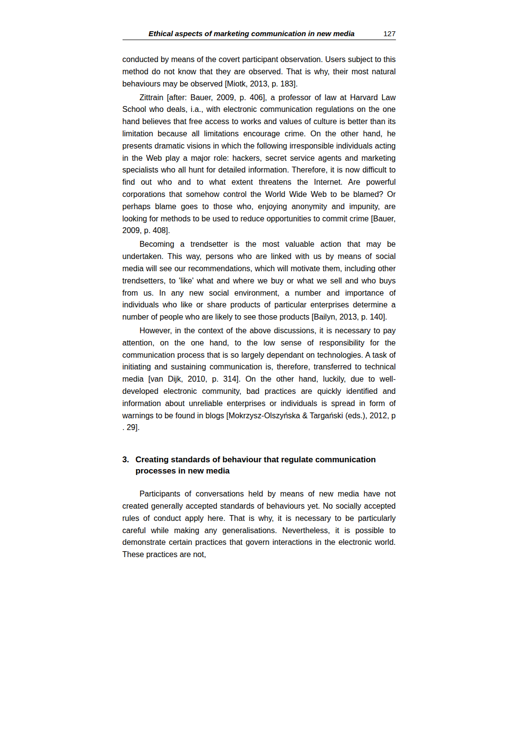Ethical aspects of marketing communication in new media 127
conducted by means of the covert participant observation. Users subject to this method do not know that they are observed. That is why, their most natural behaviours may be observed [Miotk, 2013, p. 183].
Zittrain [after: Bauer, 2009, p. 406], a professor of law at Harvard Law School who deals, i.a., with electronic communication regulations on the one hand believes that free access to works and values of culture is better than its limitation because all limitations encourage crime. On the other hand, he presents dramatic visions in which the following irresponsible individuals acting in the Web play a major role: hackers, secret service agents and marketing specialists who all hunt for detailed information. Therefore, it is now difficult to find out who and to what extent threatens the Internet. Are powerful corporations that somehow control the World Wide Web to be blamed? Or perhaps blame goes to those who, enjoying anonymity and impunity, are looking for methods to be used to reduce opportunities to commit crime [Bauer, 2009, p. 408].
Becoming a trendsetter is the most valuable action that may be undertaken. This way, persons who are linked with us by means of social media will see our recommendations, which will motivate them, including other trendsetters, to 'like' what and where we buy or what we sell and who buys from us. In any new social environment, a number and importance of individuals who like or share products of particular enterprises determine a number of people who are likely to see those products [Bailyn, 2013, p. 140].
However, in the context of the above discussions, it is necessary to pay attention, on the one hand, to the low sense of responsibility for the communication process that is so largely dependant on technologies. A task of initiating and sustaining communication is, therefore, transferred to technical media [van Dijk, 2010, p. 314]. On the other hand, luckily, due to well-developed electronic community, bad practices are quickly identified and information about unreliable enterprises or individuals is spread in form of warnings to be found in blogs [Mokrzysz-Olszyńska & Targański (eds.), 2012, p . 29].
3. Creating standards of behaviour that regulate communication processes in new media
Participants of conversations held by means of new media have not created generally accepted standards of behaviours yet. No socially accepted rules of conduct apply here. That is why, it is necessary to be particularly careful while making any generalisations. Nevertheless, it is possible to demonstrate certain practices that govern interactions in the electronic world. These practices are not,